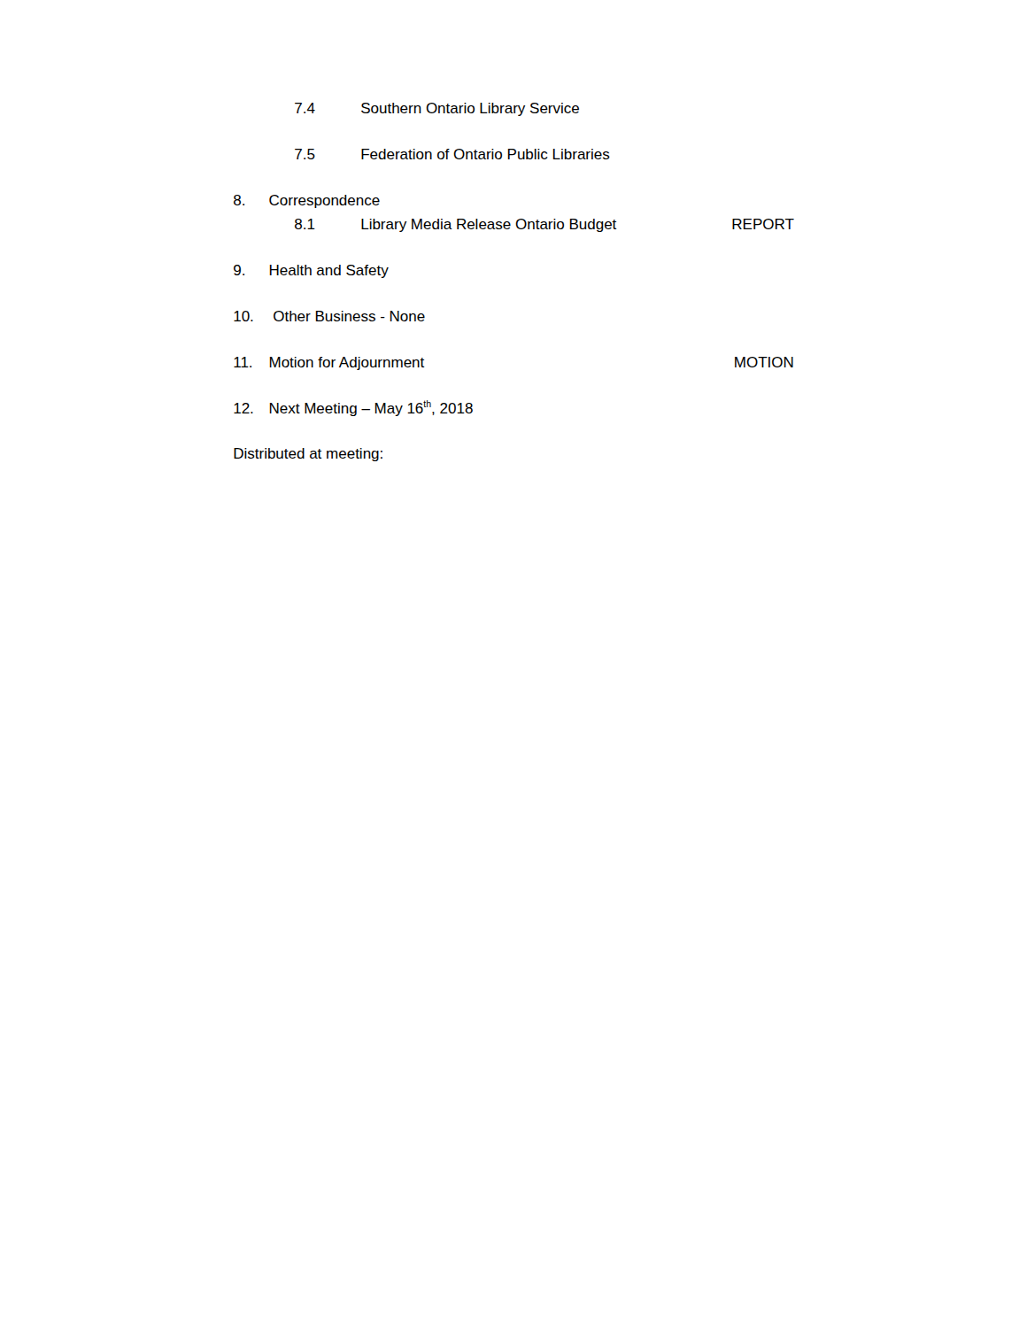7.4 Southern Ontario Library Service
7.5 Federation of Ontario Public Libraries
8. Correspondence
8.1 Library Media Release Ontario Budget REPORT
9. Health and Safety
10. Other Business - None
11. Motion for Adjournment MOTION
12. Next Meeting – May 16th, 2018
Distributed at meeting: